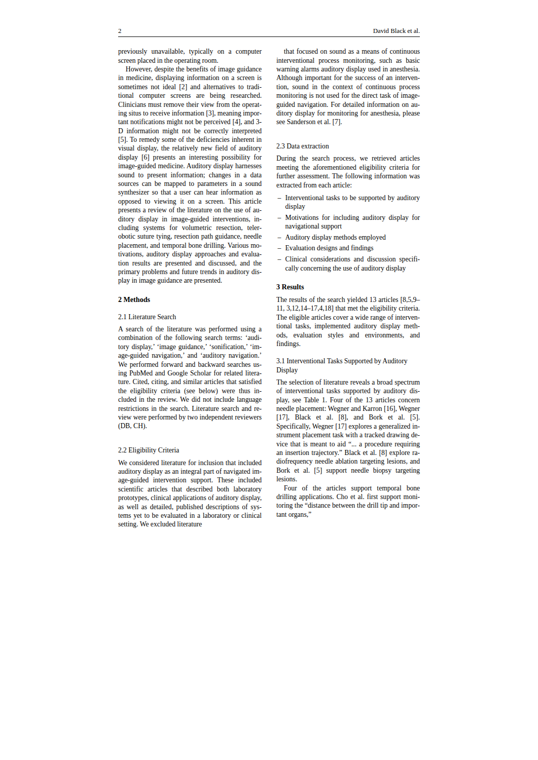2 David Black et al.
previously unavailable, typically on a computer screen placed in the operating room.
However, despite the benefits of image guidance in medicine, displaying information on a screen is sometimes not ideal [2] and alternatives to traditional computer screens are being researched. Clinicians must remove their view from the operating situs to receive information [3], meaning important notifications might not be perceived [4], and 3-D information might not be correctly interpreted [5]. To remedy some of the deficiencies inherent in visual display, the relatively new field of auditory display [6] presents an interesting possibility for image-guided medicine. Auditory display harnesses sound to present information; changes in a data sources can be mapped to parameters in a sound synthesizer so that a user can hear information as opposed to viewing it on a screen. This article presents a review of the literature on the use of auditory display in image-guided interventions, including systems for volumetric resection, telerobotic suture tying, resection path guidance, needle placement, and temporal bone drilling. Various motivations, auditory display approaches and evaluation results are presented and discussed, and the primary problems and future trends in auditory display in image guidance are presented.
2 Methods
2.1 Literature Search
A search of the literature was performed using a combination of the following search terms: ‘auditory display,’ ‘image guidance,’ ‘sonification,’ ‘image-guided navigation,’ and ‘auditory navigation.’ We performed forward and backward searches using PubMed and Google Scholar for related literature. Cited, citing, and similar articles that satisfied the eligibility criteria (see below) were thus included in the review. We did not include language restrictions in the search. Literature search and review were performed by two independent reviewers (DB, CH).
2.2 Eligibility Criteria
We considered literature for inclusion that included auditory display as an integral part of navigated image-guided intervention support. These included scientific articles that described both laboratory prototypes, clinical applications of auditory display, as well as detailed, published descriptions of systems yet to be evaluated in a laboratory or clinical setting. We excluded literature
that focused on sound as a means of continuous interventional process monitoring, such as basic warning alarms auditory display used in anesthesia. Although important for the success of an intervention, sound in the context of continuous process monitoring is not used for the direct task of image-guided navigation. For detailed information on auditory display for monitoring for anesthesia, please see Sanderson et al. [7].
2.3 Data extraction
During the search process, we retrieved articles meeting the aforementioned eligibility criteria for further assessment. The following information was extracted from each article:
Interventional tasks to be supported by auditory display
Motivations for including auditory display for navigational support
Auditory display methods employed
Evaluation designs and findings
Clinical considerations and discussion specifically concerning the use of auditory display
3 Results
The results of the search yielded 13 articles [8,5,9–11, 3,12,14–17,4,18] that met the eligibility criteria. The eligible articles cover a wide range of interventional tasks, implemented auditory display methods, evaluation styles and environments, and findings.
3.1 Interventional Tasks Supported by Auditory Display
The selection of literature reveals a broad spectrum of interventional tasks supported by auditory display, see Table 1. Four of the 13 articles concern needle placement: Wegner and Karron [16], Wegner [17], Black et al. [8], and Bork et al. [5]. Specifically, Wegner [17] explores a generalized instrument placement task with a tracked drawing device that is meant to aid “... a procedure requiring an insertion trajectory.” Black et al. [8] explore radiofrequency needle ablation targeting lesions, and Bork et al. [5] support needle biopsy targeting lesions.
Four of the articles support temporal bone drilling applications. Cho et al. first support monitoring the “distance between the drill tip and important organs,”